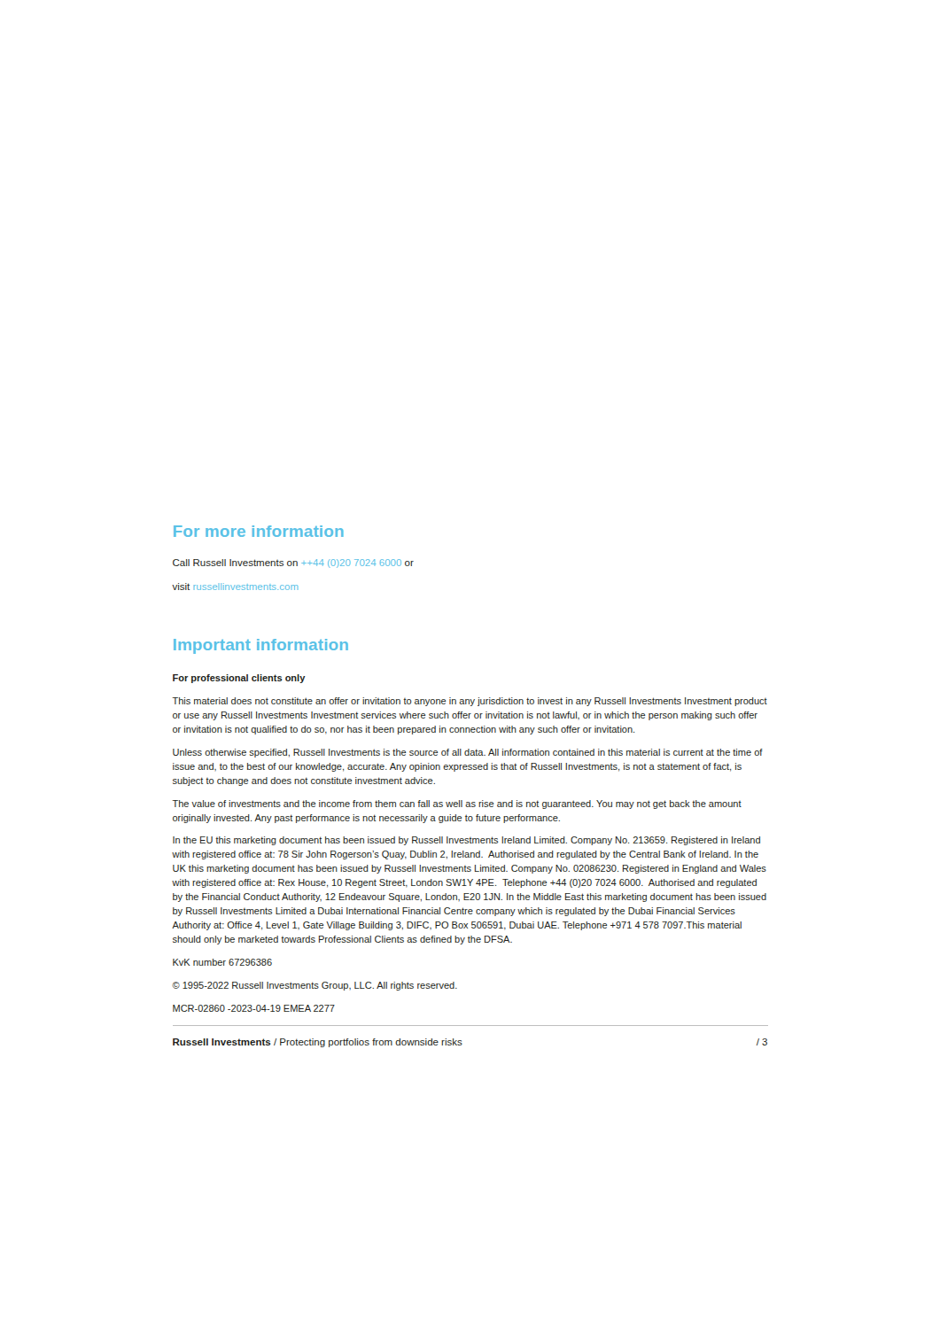For more information
Call Russell Investments on ++44 (0)20 7024 6000 or
visit russellinvestments.com
Important information
For professional clients only
This material does not constitute an offer or invitation to anyone in any jurisdiction to invest in any Russell Investments Investment product or use any Russell Investments Investment services where such offer or invitation is not lawful, or in which the person making such offer or invitation is not qualified to do so, nor has it been prepared in connection with any such offer or invitation.
Unless otherwise specified, Russell Investments is the source of all data. All information contained in this material is current at the time of issue and, to the best of our knowledge, accurate. Any opinion expressed is that of Russell Investments, is not a statement of fact, is subject to change and does not constitute investment advice.
The value of investments and the income from them can fall as well as rise and is not guaranteed. You may not get back the amount originally invested. Any past performance is not necessarily a guide to future performance.
In the EU this marketing document has been issued by Russell Investments Ireland Limited. Company No. 213659. Registered in Ireland with registered office at: 78 Sir John Rogerson’s Quay, Dublin 2, Ireland. Authorised and regulated by the Central Bank of Ireland. In the UK this marketing document has been issued by Russell Investments Limited. Company No. 02086230. Registered in England and Wales with registered office at: Rex House, 10 Regent Street, London SW1Y 4PE. Telephone +44 (0)20 7024 6000. Authorised and regulated by the Financial Conduct Authority, 12 Endeavour Square, London, E20 1JN. In the Middle East this marketing document has been issued by Russell Investments Limited a Dubai International Financial Centre company which is regulated by the Dubai Financial Services Authority at: Office 4, Level 1, Gate Village Building 3, DIFC, PO Box 506591, Dubai UAE. Telephone +971 4 578 7097.This material should only be marketed towards Professional Clients as defined by the DFSA.
KvK number 67296386
© 1995-2022 Russell Investments Group, LLC. All rights reserved.
MCR-02860 -2023-04-19 EMEA 2277
Russell Investments / Protecting portfolios from downside risks
/ 3